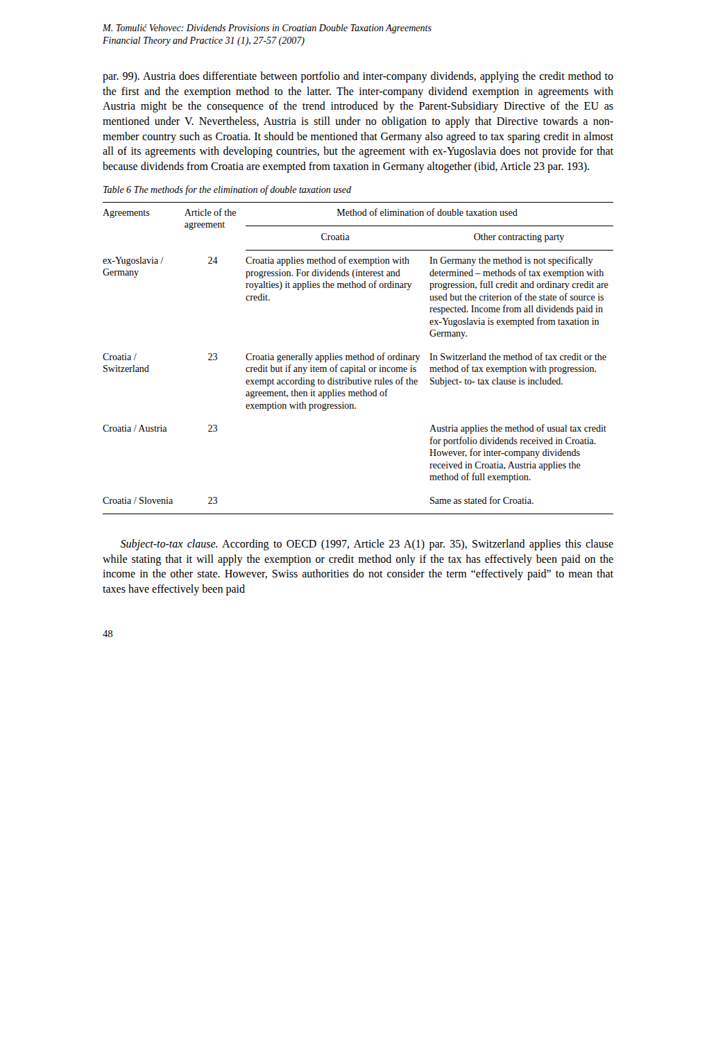M. Tomulić Vehovec: Dividends Provisions in Croatian Double Taxation Agreements
Financial Theory and Practice 31 (1), 27-57 (2007)
par. 99). Austria does differentiate between portfolio and inter-company dividends, applying the credit method to the first and the exemption method to the latter. The inter-company dividend exemption in agreements with Austria might be the consequence of the trend introduced by the Parent-Subsidiary Directive of the EU as mentioned under V. Nevertheless, Austria is still under no obligation to apply that Directive towards a non-member country such as Croatia. It should be mentioned that Germany also agreed to tax sparing credit in almost all of its agreements with developing countries, but the agreement with ex-Yugoslavia does not provide for that because dividends from Croatia are exempted from taxation in Germany altogether (ibid, Article 23 par. 193).
Table 6 The methods for the elimination of double taxation used
| Agreements | Article of the agreement | Method of elimination of double taxation used |
| --- | --- | --- |
| Croatia | Other contracting party |
| ex-Yugoslavia / Germany | 24 | Croatia applies method of exemption with progression. For dividends (interest and royalties) it applies the method of ordinary credit. | In Germany the method is not specifically determined – methods of tax exemption with progression, full credit and ordinary credit are used but the criterion of the state of source is respected. Income from all dividends paid in ex-Yugoslavia is exempted from taxation in Germany. |
| Croatia / Switzerland | 23 | Croatia generally applies method of ordinary credit but if any item of capital or income is exempt according to distributive rules of the agreement, then it applies method of exemption with progression. | In Switzerland the method of tax credit or the method of tax exemption with progression. Subject- to- tax clause is included. |
| Croatia / Austria | 23 | | Austria applies the method of usual tax credit for portfolio dividends received in Croatia. However, for inter-company dividends received in Croatia, Austria applies the method of full exemption. |
| Croatia / Slovenia | 23 | | Same as stated for Croatia. |
Subject-to-tax clause. According to OECD (1997, Article 23 A(1) par. 35), Switzerland applies this clause while stating that it will apply the exemption or credit method only if the tax has effectively been paid on the income in the other state. However, Swiss authorities do not consider the term “effectively paid” to mean that taxes have effectively been paid
48